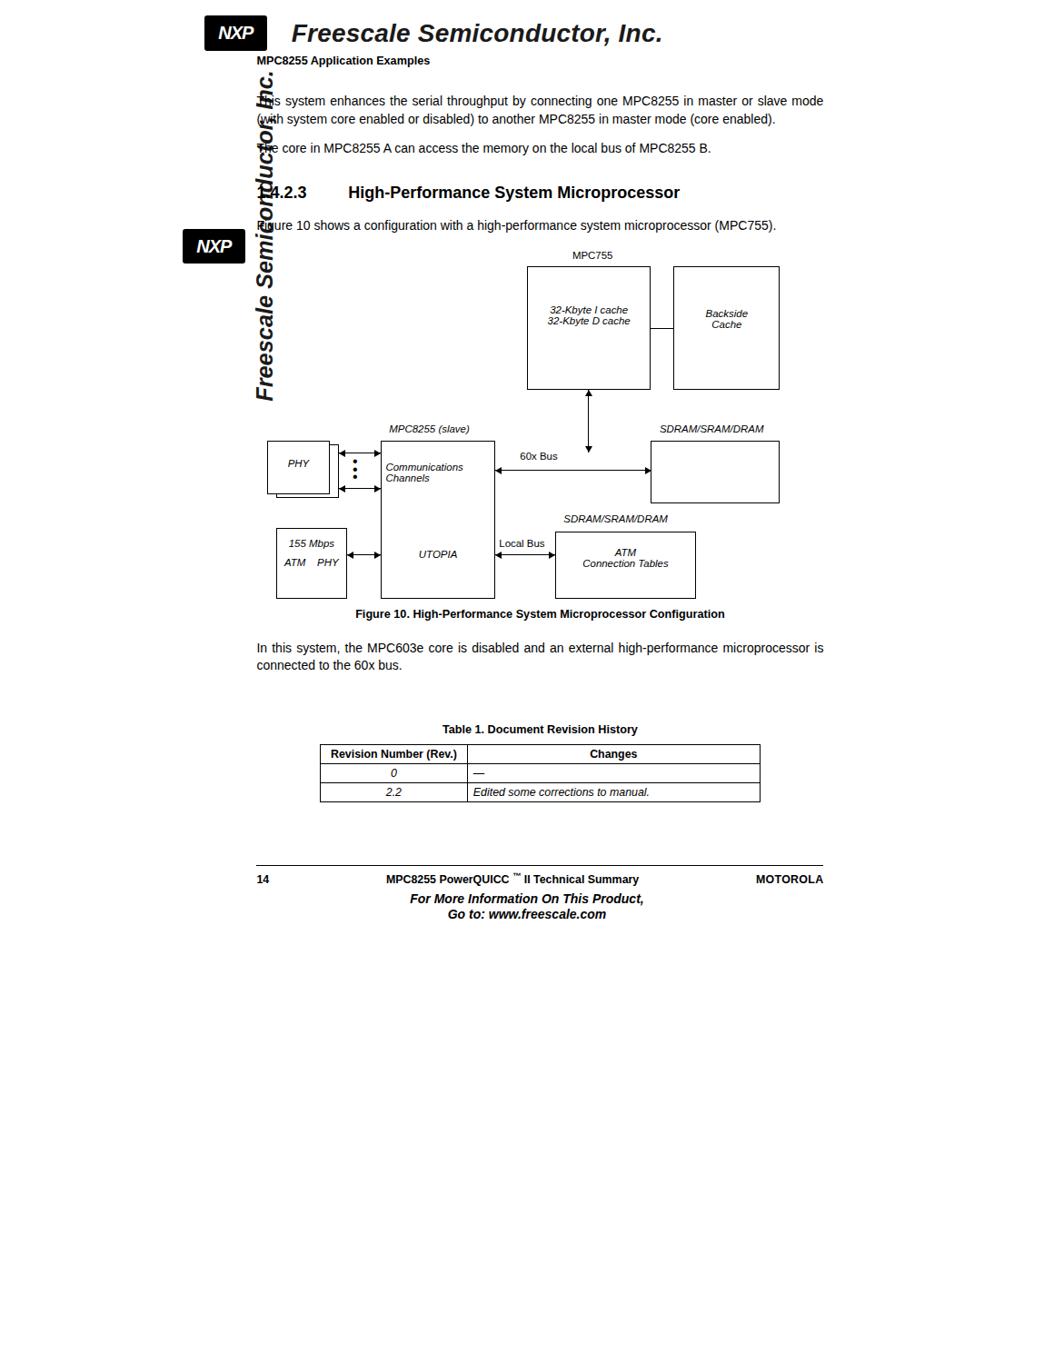NXP
Freescale Semiconductor, Inc.
NXP
Freescale Semiconductor, Inc.
MPC8255 Application Examples
This system enhances the serial throughput by connecting one MPC8255 in master or slave mode (with system core enabled or disabled) to another MPC8255 in master mode (core enabled).
The core in MPC8255 A can access the memory on the local bus of MPC8255 B.
1.4.2.3 High-Performance System Microprocessor
Figure 10 shows a configuration with a high-performance system microprocessor (MPC755).
MPC755
32-Kbyte I cache
32-Kbyte D cache
Backside
Cache
MPC8255 (slave)
SDRAM/SRAM/DRAM
Communications
Channels
UTOPIA
60x Bus
PHY
•
•
•
155 Mbps
ATM PHY
SDRAM/SRAM/DRAM
ATM
Connection Tables
Local Bus
Figure 10. High-Performance System Microprocessor Configuration
In this system, the MPC603e core is disabled and an external high-performance microprocessor is connected to the 60x bus.
Table 1. Document Revision History
| Revision Number (Rev.) | Changes |
| --- | --- |
| 0 | — |
| 2.2 | Edited some corrections to manual. |
14 MPC8255 PowerQUICC ™ II Technical Summary MOTOROLA
For More Information On This Product,
Go to: www.freescale.com